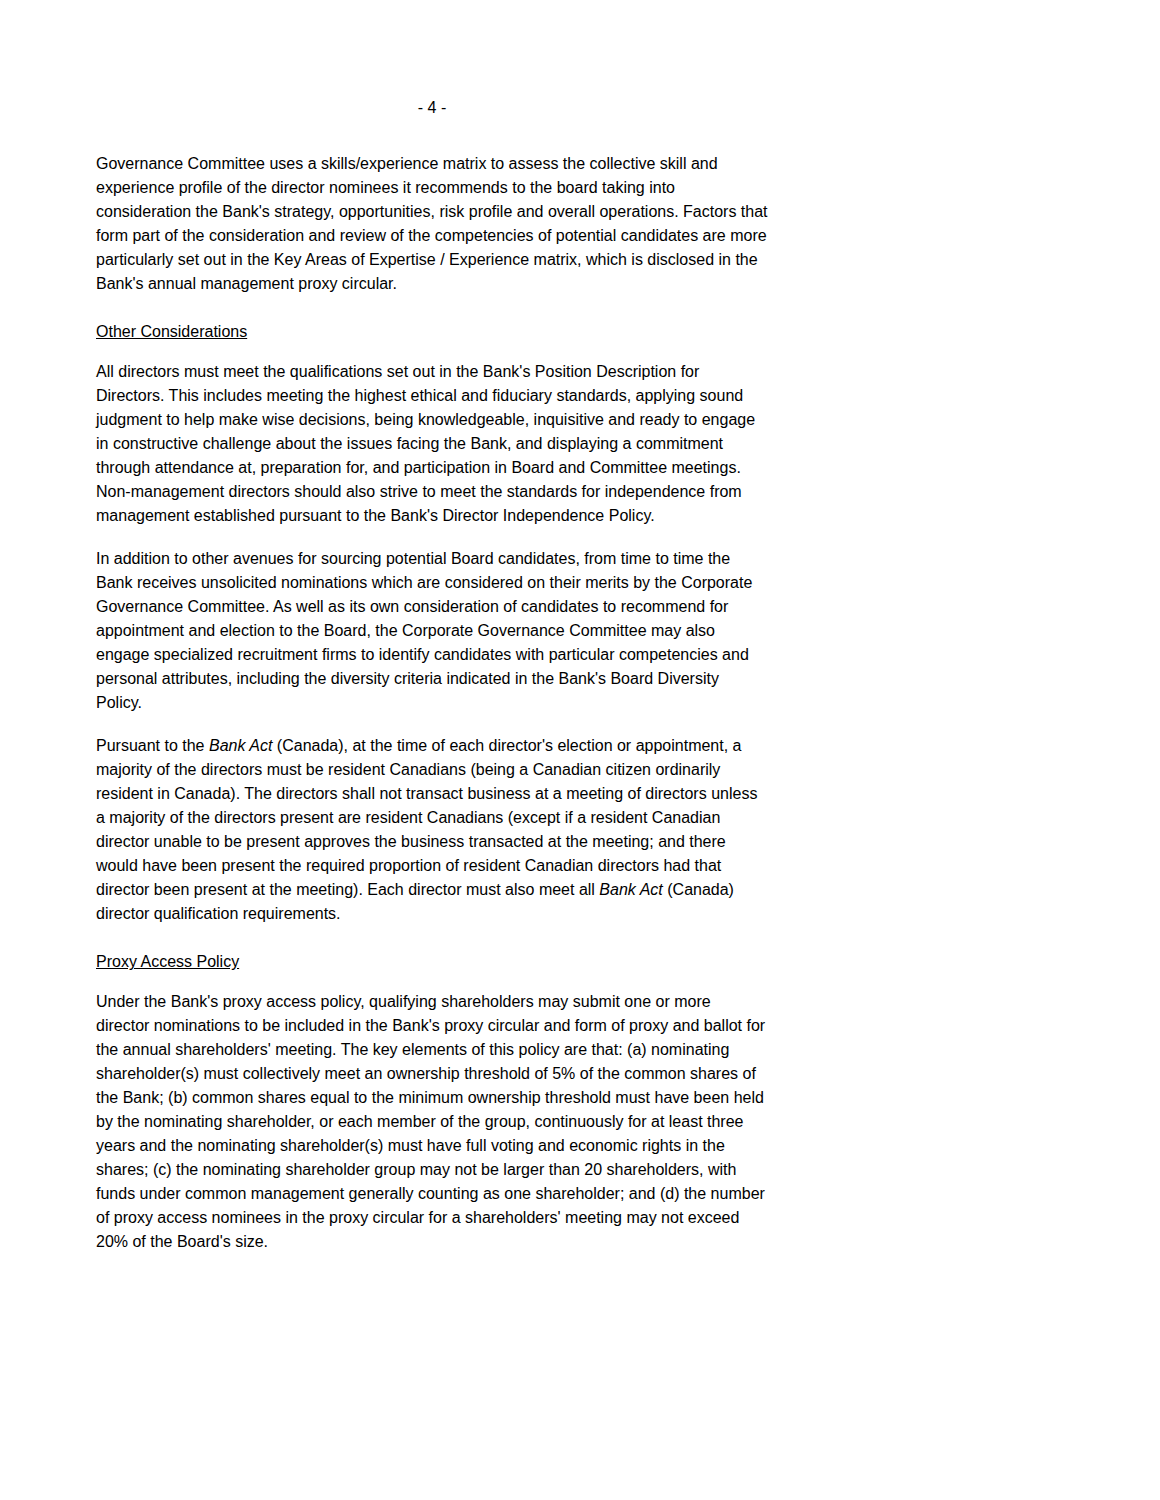- 4 -
Governance Committee uses a skills/experience matrix to assess the collective skill and experience profile of the director nominees it recommends to the board taking into consideration the Bank's strategy, opportunities, risk profile and overall operations. Factors that form part of the consideration and review of the competencies of potential candidates are more particularly set out in the Key Areas of Expertise / Experience matrix, which is disclosed in the Bank's annual management proxy circular.
Other Considerations
All directors must meet the qualifications set out in the Bank's Position Description for Directors. This includes meeting the highest ethical and fiduciary standards, applying sound judgment to help make wise decisions, being knowledgeable, inquisitive and ready to engage in constructive challenge about the issues facing the Bank, and displaying a commitment through attendance at, preparation for, and participation in Board and Committee meetings. Non-management directors should also strive to meet the standards for independence from management established pursuant to the Bank's Director Independence Policy.
In addition to other avenues for sourcing potential Board candidates, from time to time the Bank receives unsolicited nominations which are considered on their merits by the Corporate Governance Committee. As well as its own consideration of candidates to recommend for appointment and election to the Board, the Corporate Governance Committee may also engage specialized recruitment firms to identify candidates with particular competencies and personal attributes, including the diversity criteria indicated in the Bank's Board Diversity Policy.
Pursuant to the Bank Act (Canada), at the time of each director's election or appointment, a majority of the directors must be resident Canadians (being a Canadian citizen ordinarily resident in Canada). The directors shall not transact business at a meeting of directors unless a majority of the directors present are resident Canadians (except if a resident Canadian director unable to be present approves the business transacted at the meeting; and there would have been present the required proportion of resident Canadian directors had that director been present at the meeting). Each director must also meet all Bank Act (Canada) director qualification requirements.
Proxy Access Policy
Under the Bank's proxy access policy, qualifying shareholders may submit one or more director nominations to be included in the Bank's proxy circular and form of proxy and ballot for the annual shareholders' meeting. The key elements of this policy are that: (a) nominating shareholder(s) must collectively meet an ownership threshold of 5% of the common shares of the Bank; (b) common shares equal to the minimum ownership threshold must have been held by the nominating shareholder, or each member of the group, continuously for at least three years and the nominating shareholder(s) must have full voting and economic rights in the shares; (c) the nominating shareholder group may not be larger than 20 shareholders, with funds under common management generally counting as one shareholder; and (d) the number of proxy access nominees in the proxy circular for a shareholders' meeting may not exceed 20% of the Board's size.